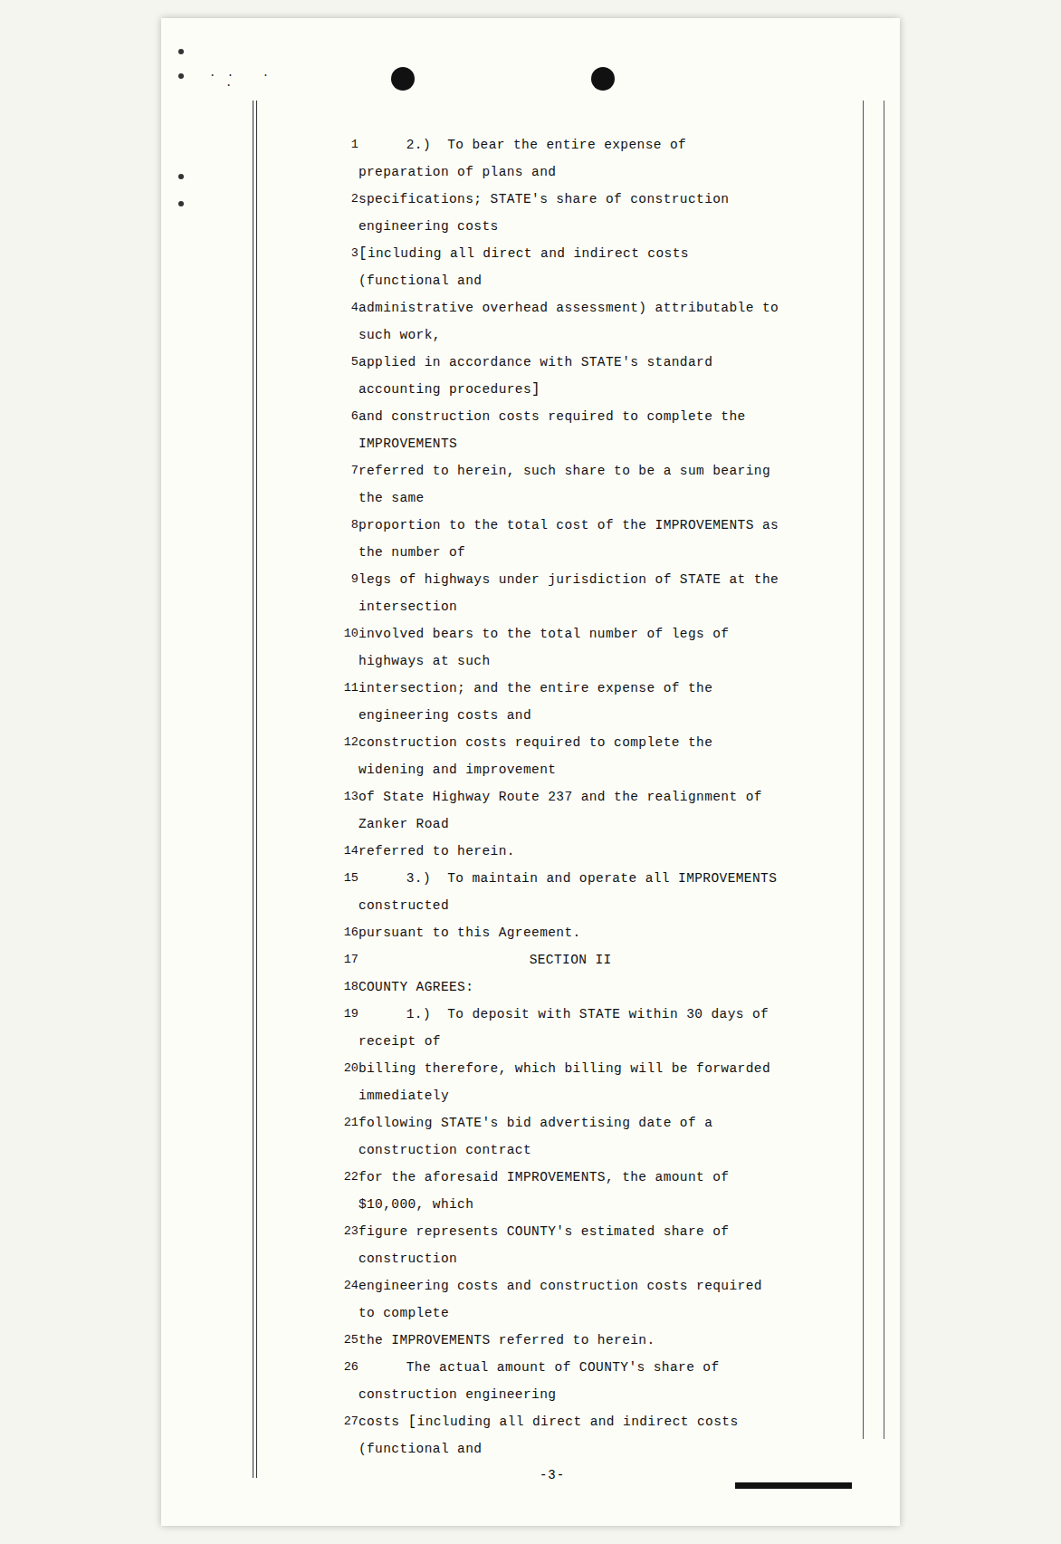. . .
.
| 1 | 2.) To bear the entire expense of preparation of plans and |
| 2 | specifications; STATE's share of construction engineering costs |
| 3 | [ including all direct and indirect costs (functional and |
| 4 | administrative overhead assessment) attributable to such work, |
| 5 | applied in accordance with STATE's standard accounting procedures ] |
| 6 | and construction costs required to complete the IMPROVEMENTS |
| 7 | referred to herein, such share to be a sum bearing the same |
| 8 | proportion to the total cost of the IMPROVEMENTS as the number of |
| 9 | legs of highways under jurisdiction of STATE at the intersection |
| 10 | involved bears to the total number of legs of highways at such |
| 11 | intersection; and the entire expense of the engineering costs and |
| 12 | construction costs required to complete the widening and improvement |
| 13 | of State Highway Route 237 and the realignment of Zanker Road |
| 14 | referred to herein. |
| 15 | 3.) To maintain and operate all IMPROVEMENTS constructed |
| 16 | pursuant to this Agreement. |
| 17 | SECTION II |
| 18 | COUNTY AGREES: |
| 19 | 1.) To deposit with STATE within 30 days of receipt of |
| 20 | billing therefore, which billing will be forwarded immediately |
| 21 | following STATE's bid advertising date of a construction contract |
| 22 | for the aforesaid IMPROVEMENTS, the amount of $10,000, which |
| 23 | figure represents COUNTY's estimated share of construction |
| 24 | engineering costs and construction costs required to complete |
| 25 | the IMPROVEMENTS referred to herein. |
| 26 | The actual amount of COUNTY's share of construction engineering |
| 27 | costs [ including all direct and indirect costs (functional and |
-3-